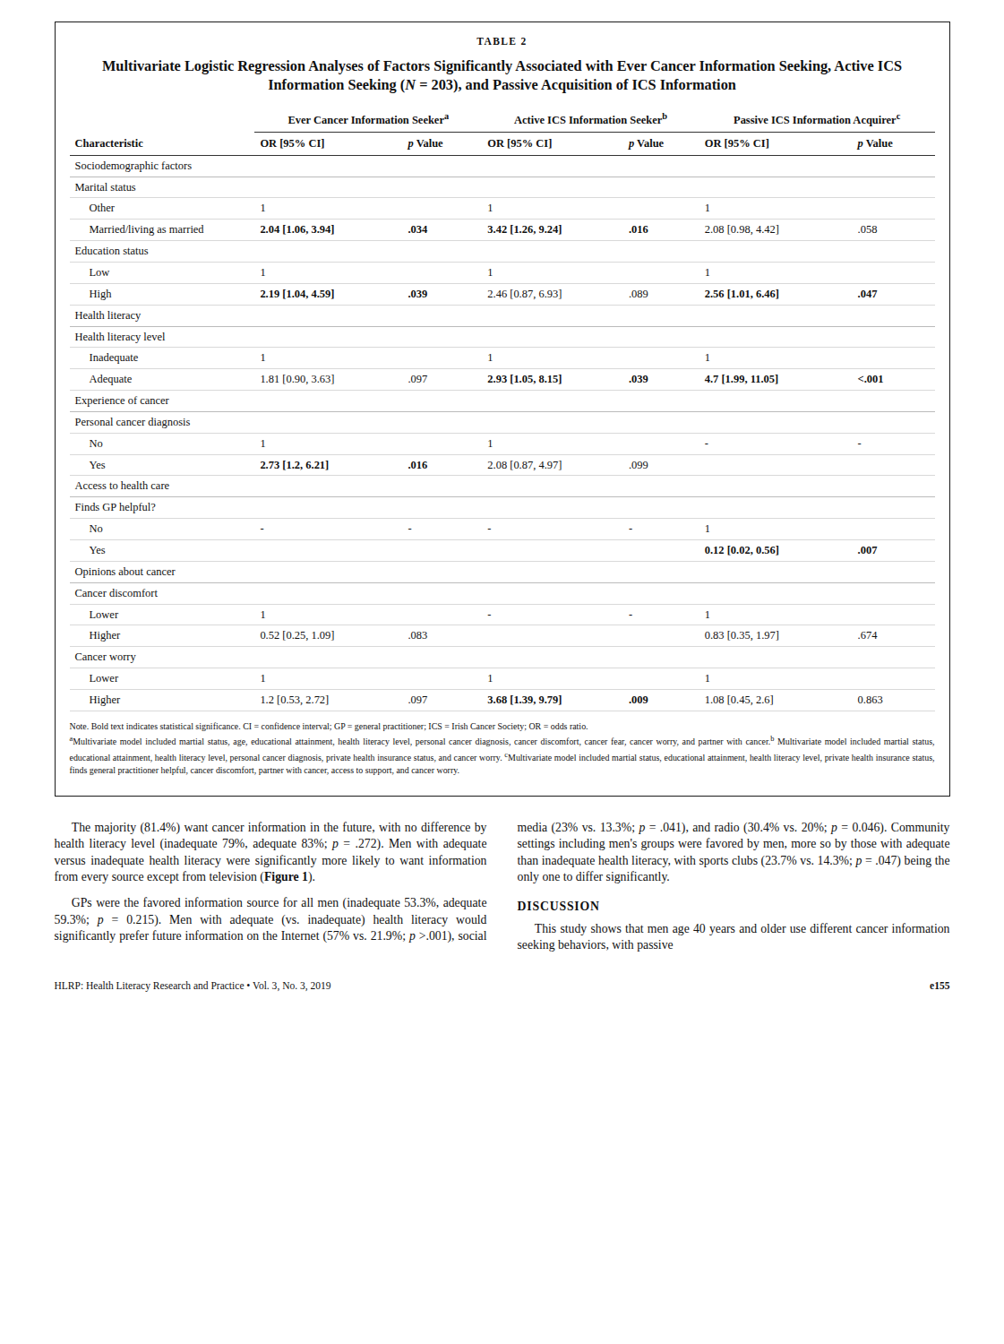Table 2
Multivariate Logistic Regression Analyses of Factors Significantly Associated with Ever Cancer Information Seeking, Active ICS Information Seeking (N = 203), and Passive Acquisition of ICS Information
Multivariate logistic regression analyses of factors associated with cancer information seeking
| | Ever Cancer Information Seeker a | Active ICS Information Seeker b | Passive ICS Information Acquirer c |
| --- | --- | --- | --- |
| Characteristic | OR [95% CI] | p Value | OR [95% CI] | p Value | OR [95% CI] | p Value |
| Sociodemographic factors |
| Marital status |
| Other | 1 | | 1 | | 1 | |
| Married/living as married | 2.04 [1.06, 3.94] | .034 | 3.42 [1.26, 9.24] | .016 | 2.08 [0.98, 4.42] | .058 |
| Education status |
| Low | 1 | | 1 | | 1 | |
| High | 2.19 [1.04, 4.59] | .039 | 2.46 [0.87, 6.93] | .089 | 2.56 [1.01, 6.46] | .047 |
| Health literacy |
| Health literacy level |
| Inadequate | 1 | | 1 | | 1 | |
| Adequate | 1.81 [0.90, 3.63] | .097 | 2.93 [1.05, 8.15] | .039 | 4.7 [1.99, 11.05] | <.001 |
| Experience of cancer |
| Personal cancer diagnosis |
| No | 1 | | 1 | | - | - |
| Yes | 2.73 [1.2, 6.21] | .016 | 2.08 [0.87, 4.97] | .099 | | |
| Access to health care |
| Finds GP helpful? |
| No | - | - | - | - | 1 | |
| Yes | | | | | 0.12 [0.02, 0.56] | .007 |
| Opinions about cancer |
| Cancer discomfort |
| Lower | 1 | | - | - | 1 | |
| Higher | 0.52 [0.25, 1.09] | .083 | | | 0.83 [0.35, 1.97] | .674 |
| Cancer worry |
| Lower | 1 | | 1 | | 1 | |
| Higher | 1.2 [0.53, 2.72] | .097 | 3.68 [1.39, 9.79] | .009 | 1.08 [0.45, 2.6] | 0.863 |
Note. Bold text indicates statistical significance. CI = confidence interval; GP = general practitioner; ICS = Irish Cancer Society; OR = odds ratio.
aMultivariate model included martial status, age, educational attainment, health literacy level, personal cancer diagnosis, cancer discomfort, cancer fear, cancer worry, and partner with cancer.b Multivariate model included martial status, educational attainment, health literacy level, personal cancer diagnosis, private health insurance status, and cancer worry. cMultivariate model included martial status, educational attainment, health literacy level, private health insurance status, finds general practitioner helpful, cancer discomfort, partner with cancer, access to support, and cancer worry.
The majority (81.4%) want cancer information in the future, with no difference by health literacy level (inadequate 79%, adequate 83%; p = .272). Men with adequate versus inadequate health literacy were significantly more likely to want information from every source except from television (Figure 1).
GPs were the favored information source for all men (inadequate 53.3%, adequate 59.3%; p = 0.215). Men with adequate (vs. inadequate) health literacy would significantly prefer future information on the Internet (57% vs. 21.9%; p >.001), social media (23% vs. 13.3%; p = .041), and radio (30.4% vs. 20%; p = 0.046). Community settings including men's groups were favored by men, more so by those with adequate than inadequate health literacy, with sports clubs (23.7% vs. 14.3%; p = .047) being the only one to differ significantly.
Discussion
This study shows that men age 40 years and older use different cancer information seeking behaviors, with passive
HLRP: Health Literacy Research and Practice • Vol. 3, No. 3, 2019 e155